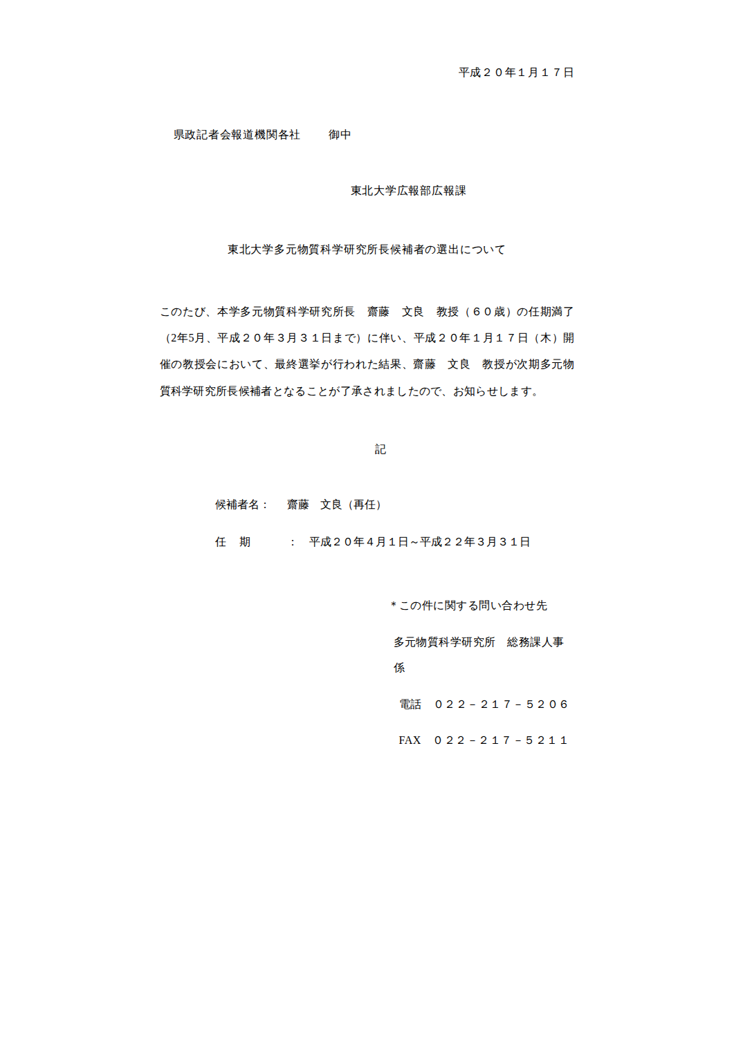平成２０年１月１７日
県政記者会報道機関各社御中
東北大学広報部広報課
東北大学多元物質科学研究所長候補者の選出について
このたび、本学多元物質科学研究所長　齋藤　文良　教授（６０歳）の任期満了（2年5月、平成２０年３月３１日まで）に伴い、平成２０年１月１７日（木）開催の教授会において、最終選挙が行われた結果、齋藤　文良　教授が次期多元物質科学研究所長候補者となることが了承されましたので、お知らせします。
記
候補者名：齋藤　文良（再任）
任期：　平成２０年４月１日～平成２２年３月３１日
＊この件に関する問い合わせ先
多元物質科学研究所　総務課人事係
電話　０２２－２１７－５２０６
FAX　０２２－２１７－５２１１